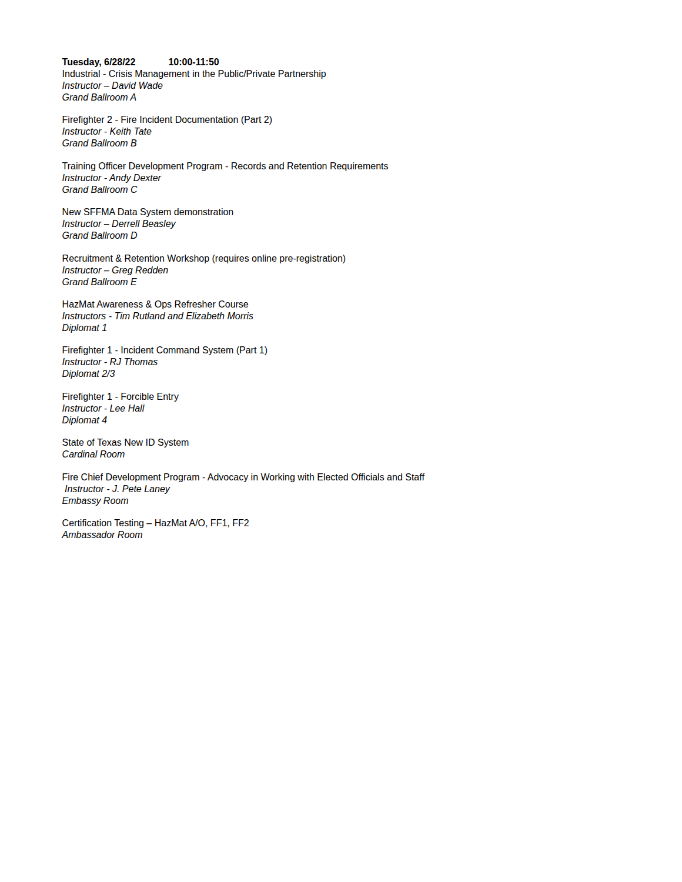Tuesday, 6/28/2210:00-11:50
Industrial - Crisis Management in the Public/Private Partnership
Instructor – David Wade
Grand Ballroom A
Firefighter 2 - Fire Incident Documentation (Part 2)
Instructor - Keith Tate
Grand Ballroom B
Training Officer Development Program - Records and Retention Requirements
Instructor - Andy Dexter
Grand Ballroom C
New SFFMA Data System demonstration
Instructor – Derrell Beasley
Grand Ballroom D
Recruitment & Retention Workshop (requires online pre-registration)
Instructor – Greg Redden
Grand Ballroom E
HazMat Awareness & Ops Refresher Course
Instructors - Tim Rutland and Elizabeth Morris
Diplomat 1
Firefighter 1 - Incident Command System (Part 1)
Instructor - RJ Thomas
Diplomat 2/3
Firefighter 1 - Forcible Entry
Instructor - Lee Hall
Diplomat 4
State of Texas New ID System
Cardinal Room
Fire Chief Development Program - Advocacy in Working with Elected Officials and Staff
Instructor - J. Pete Laney
Embassy Room
Certification Testing – HazMat A/O, FF1, FF2
Ambassador Room